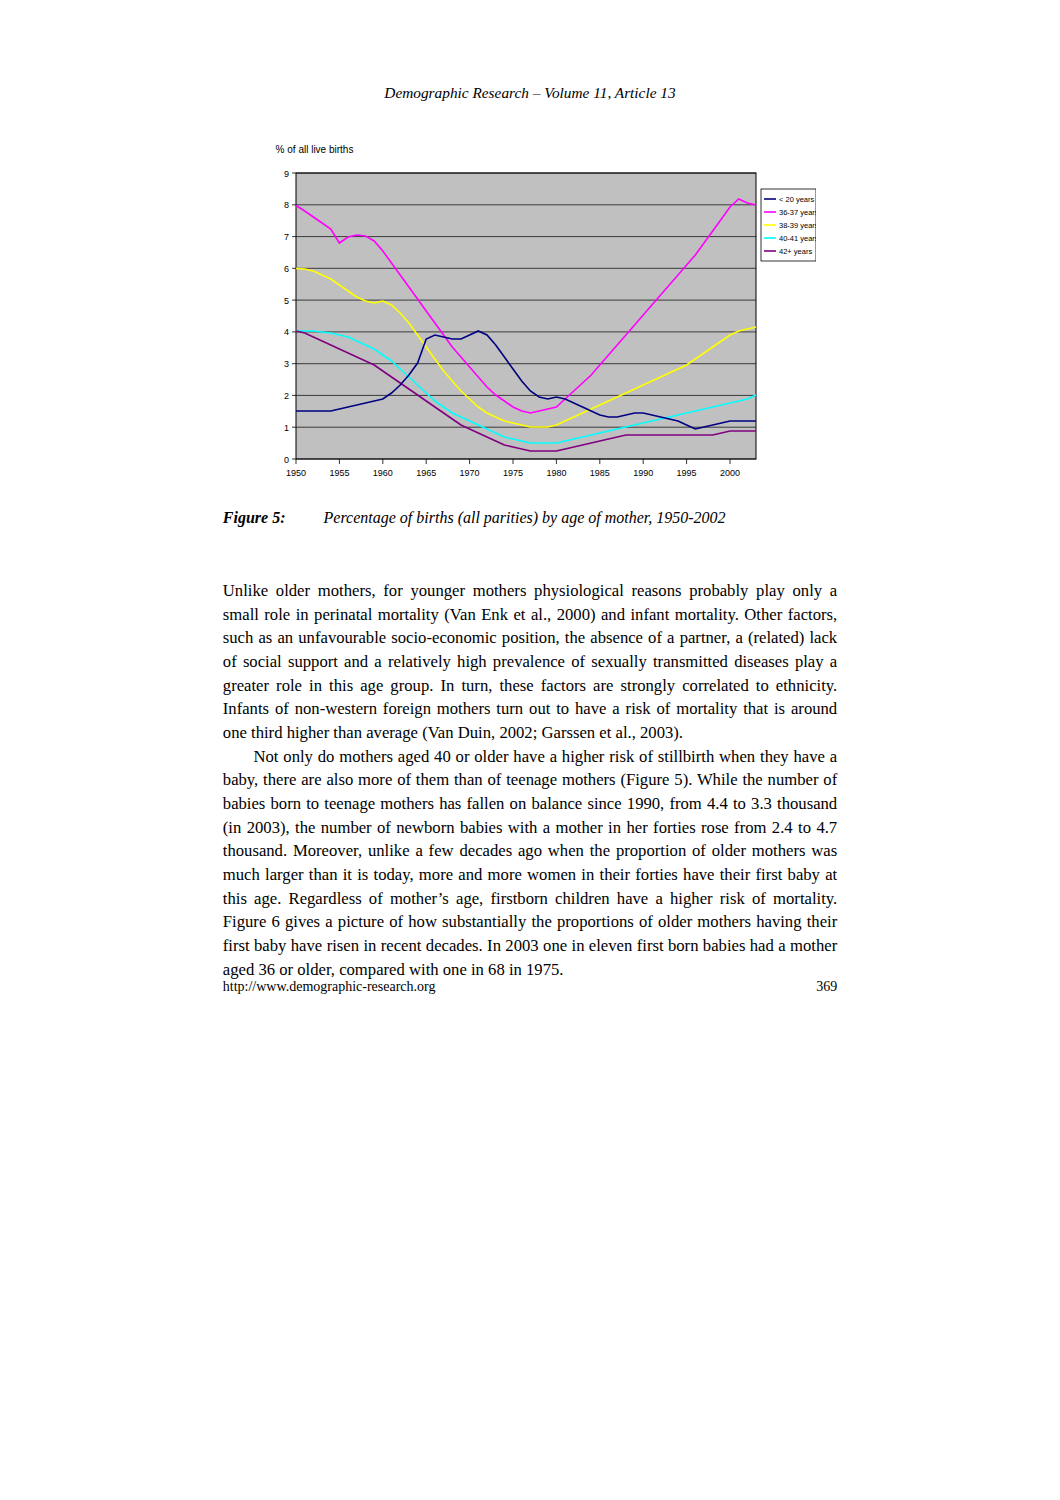Demographic Research – Volume 11, Article 13
% of all live births
0 1 2 3 4 5 6 7 8 9 1950 1955 1960 1965 1970 1975 1980 1985 1990 1995 2000 < 20 years 36-37 years 38-39 years 40-41 years 42+ years
| Figure 5: | Percentage of births (all parities) by age of mother, 1950-2002 |
Unlike older mothers, for younger mothers physiological reasons probably play only a small role in perinatal mortality (Van Enk et al., 2000) and infant mortality. Other factors, such as an unfavourable socio-economic position, the absence of a partner, a (related) lack of social support and a relatively high prevalence of sexually transmitted diseases play a greater role in this age group. In turn, these factors are strongly correlated to ethnicity. Infants of non-western foreign mothers turn out to have a risk of mortality that is around one third higher than average (Van Duin, 2002; Garssen et al., 2003).
Not only do mothers aged 40 or older have a higher risk of stillbirth when they have a baby, there are also more of them than of teenage mothers (Figure 5). While the number of babies born to teenage mothers has fallen on balance since 1990, from 4.4 to 3.3 thousand (in 2003), the number of newborn babies with a mother in her forties rose from 2.4 to 4.7 thousand. Moreover, unlike a few decades ago when the proportion of older mothers was much larger than it is today, more and more women in their forties have their first baby at this age. Regardless of mother’s age, firstborn children have a higher risk of mortality. Figure 6 gives a picture of how substantially the proportions of older mothers having their first baby have risen in recent decades. In 2003 one in eleven first born babies had a mother aged 36 or older, compared with one in 68 in 1975.
http://www.demographic-research.org 369